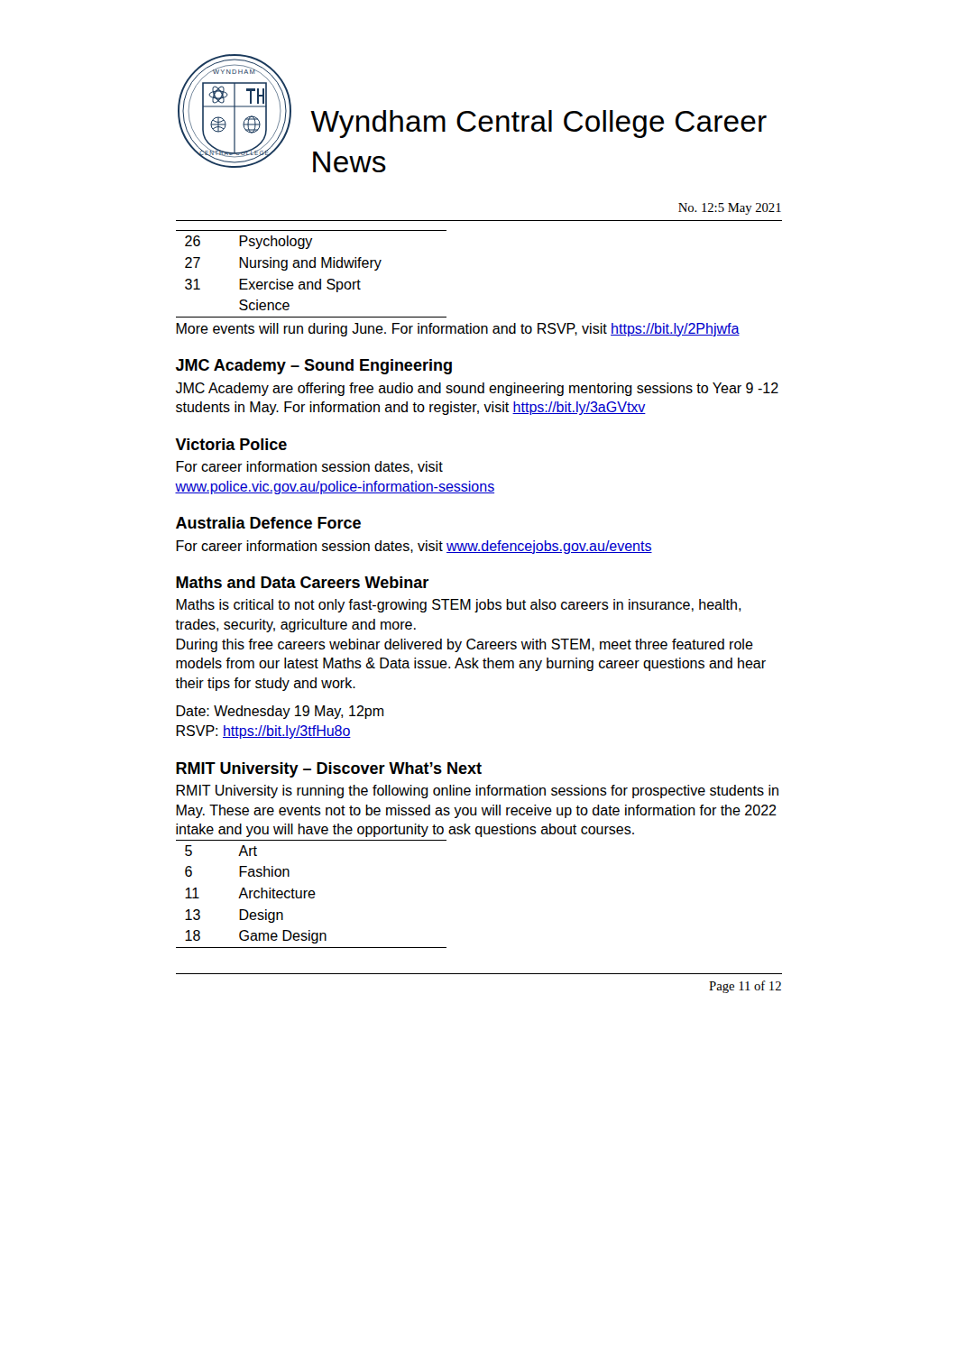WYNDHAM CENTRAL COLLEGE
Wyndham Central College Career News
No. 12:5 May 2021
| 26 | Psychology |
| 27 | Nursing and Midwifery |
| 31 | Exercise and Sport |
| | Science |
More events will run during June. For information and to RSVP, visit https://bit.ly/2Phjwfa
JMC Academy – Sound Engineering
JMC Academy are offering free audio and sound engineering mentoring sessions to Year 9 -12 students in May. For information and to register, visit https://bit.ly/3aGVtxv
Victoria Police
For career information session dates, visit
www.police.vic.gov.au/police-information-sessions
Australia Defence Force
For career information session dates, visit www.defencejobs.gov.au/events
Maths and Data Careers Webinar
Maths is critical to not only fast-growing STEM jobs but also careers in insurance, health, trades, security, agriculture and more.
During this free careers webinar delivered by Careers with STEM, meet three featured role models from our latest Maths & Data issue. Ask them any burning career questions and hear their tips for study and work.
Date: Wednesday 19 May, 12pm
RSVP: https://bit.ly/3tfHu8o
RMIT University – Discover What’s Next
RMIT University is running the following online information sessions for prospective students in May. These are events not to be missed as you will receive up to date information for the 2022 intake and you will have the opportunity to ask questions about courses.
| 5 | Art |
| 6 | Fashion |
| 11 | Architecture |
| 13 | Design |
| 18 | Game Design |
Page 11 of 12